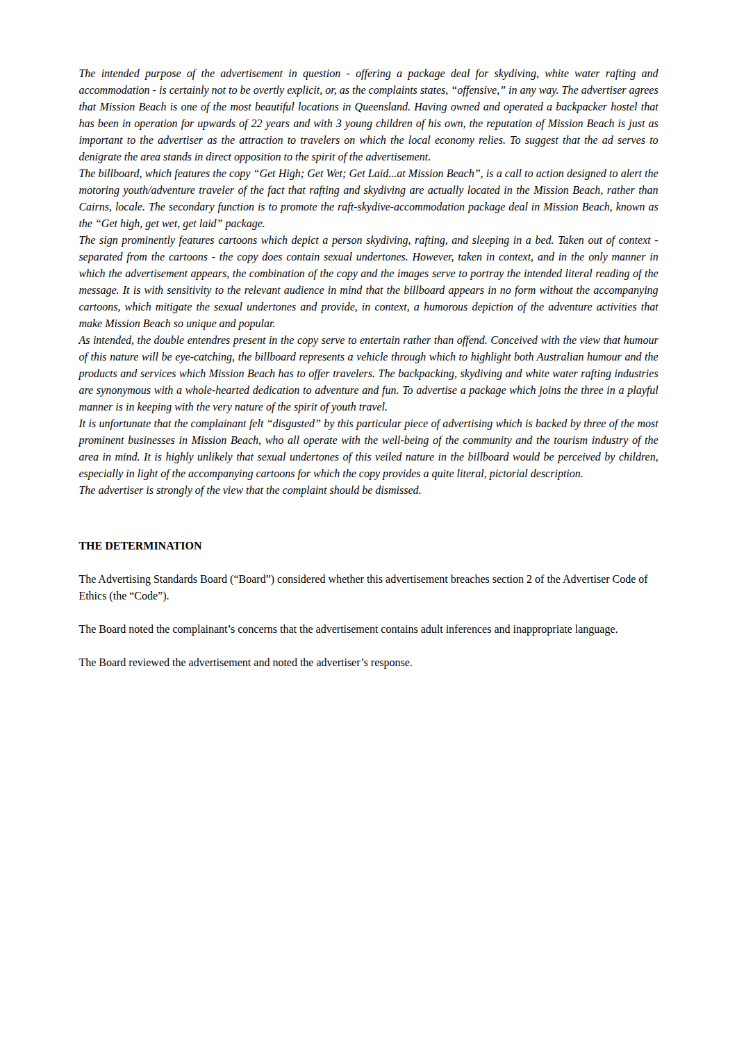The intended purpose of the advertisement in question - offering a package deal for skydiving, white water rafting and accommodation - is certainly not to be overtly explicit, or, as the complaints states, “offensive,” in any way. The advertiser agrees that Mission Beach is one of the most beautiful locations in Queensland. Having owned and operated a backpacker hostel that has been in operation for upwards of 22 years and with 3 young children of his own, the reputation of Mission Beach is just as important to the advertiser as the attraction to travelers on which the local economy relies. To suggest that the ad serves to denigrate the area stands in direct opposition to the spirit of the advertisement.
The billboard, which features the copy “Get High; Get Wet; Get Laid...at Mission Beach”, is a call to action designed to alert the motoring youth/adventure traveler of the fact that rafting and skydiving are actually located in the Mission Beach, rather than Cairns, locale. The secondary function is to promote the raft-skydive-accommodation package deal in Mission Beach, known as the “Get high, get wet, get laid” package.
The sign prominently features cartoons which depict a person skydiving, rafting, and sleeping in a bed. Taken out of context - separated from the cartoons - the copy does contain sexual undertones. However, taken in context, and in the only manner in which the advertisement appears, the combination of the copy and the images serve to portray the intended literal reading of the message. It is with sensitivity to the relevant audience in mind that the billboard appears in no form without the accompanying cartoons, which mitigate the sexual undertones and provide, in context, a humorous depiction of the adventure activities that make Mission Beach so unique and popular.
As intended, the double entendres present in the copy serve to entertain rather than offend. Conceived with the view that humour of this nature will be eye-catching, the billboard represents a vehicle through which to highlight both Australian humour and the products and services which Mission Beach has to offer travelers. The backpacking, skydiving and white water rafting industries are synonymous with a whole-hearted dedication to adventure and fun. To advertise a package which joins the three in a playful manner is in keeping with the very nature of the spirit of youth travel.
It is unfortunate that the complainant felt “disgusted” by this particular piece of advertising which is backed by three of the most prominent businesses in Mission Beach, who all operate with the well-being of the community and the tourism industry of the area in mind. It is highly unlikely that sexual undertones of this veiled nature in the billboard would be perceived by children, especially in light of the accompanying cartoons for which the copy provides a quite literal, pictorial description.
The advertiser is strongly of the view that the complaint should be dismissed.
The Determination
The Advertising Standards Board (“Board”) considered whether this advertisement breaches section 2 of the Advertiser Code of Ethics (the “Code”).
The Board noted the complainant’s concerns that the advertisement contains adult inferences and inappropriate language.
The Board reviewed the advertisement and noted the advertiser’s response.